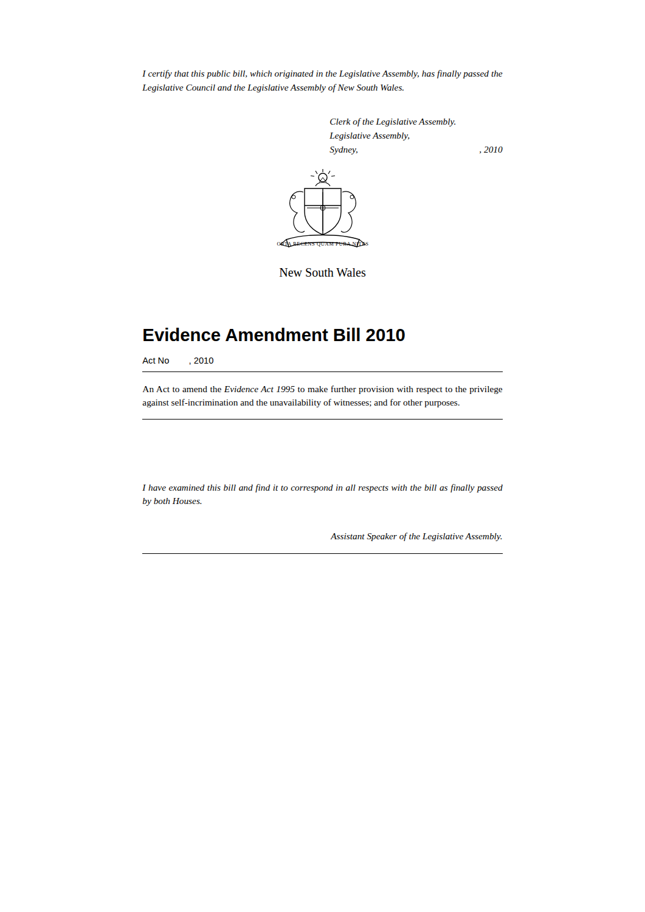I certify that this public bill, which originated in the Legislative Assembly, has finally passed the Legislative Council and the Legislative Assembly of New South Wales.
Clerk of the Legislative Assembly.
Legislative Assembly,
Sydney,, 2010
ORTA RECENS QUAM PURA NITES
New South Wales
Evidence Amendment Bill 2010
Act No, 2010
An Act to amend the Evidence Act 1995 to make further provision with respect to the privilege against self-incrimination and the unavailability of witnesses; and for other purposes.
I have examined this bill and find it to correspond in all respects with the bill as finally passed by both Houses.
Assistant Speaker of the Legislative Assembly.